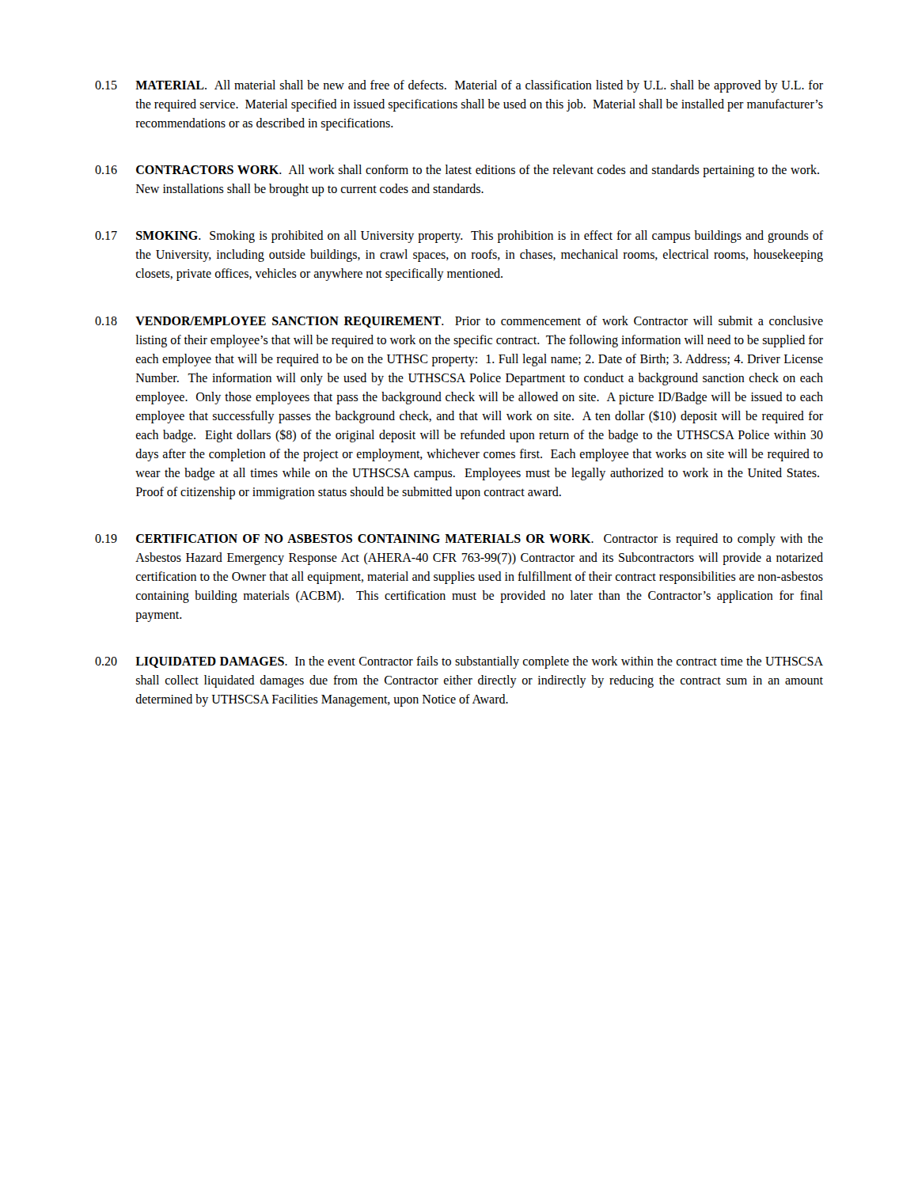0.15
MATERIAL. All material shall be new and free of defects. Material of a classification listed by U.L. shall be approved by U.L. for the required service. Material specified in issued specifications shall be used on this job. Material shall be installed per manufacturer’s recommendations or as described in specifications.
0.16
CONTRACTORS WORK. All work shall conform to the latest editions of the relevant codes and standards pertaining to the work. New installations shall be brought up to current codes and standards.
0.17
SMOKING. Smoking is prohibited on all University property. This prohibition is in effect for all campus buildings and grounds of the University, including outside buildings, in crawl spaces, on roofs, in chases, mechanical rooms, electrical rooms, housekeeping closets, private offices, vehicles or anywhere not specifically mentioned.
0.18
VENDOR/EMPLOYEE SANCTION REQUIREMENT. Prior to commencement of work Contractor will submit a conclusive listing of their employee’s that will be required to work on the specific contract. The following information will need to be supplied for each employee that will be required to be on the UTHSC property: 1. Full legal name; 2. Date of Birth; 3. Address; 4. Driver License Number. The information will only be used by the UTHSCSA Police Department to conduct a background sanction check on each employee. Only those employees that pass the background check will be allowed on site. A picture ID/Badge will be issued to each employee that successfully passes the background check, and that will work on site. A ten dollar ($10) deposit will be required for each badge. Eight dollars ($8) of the original deposit will be refunded upon return of the badge to the UTHSCSA Police within 30 days after the completion of the project or employment, whichever comes first. Each employee that works on site will be required to wear the badge at all times while on the UTHSCSA campus. Employees must be legally authorized to work in the United States. Proof of citizenship or immigration status should be submitted upon contract award.
0.19
CERTIFICATION OF NO ASBESTOS CONTAINING MATERIALS OR WORK. Contractor is required to comply with the Asbestos Hazard Emergency Response Act (AHERA-40 CFR 763-99(7)) Contractor and its Subcontractors will provide a notarized certification to the Owner that all equipment, material and supplies used in fulfillment of their contract responsibilities are non-asbestos containing building materials (ACBM). This certification must be provided no later than the Contractor’s application for final payment.
0.20
LIQUIDATED DAMAGES. In the event Contractor fails to substantially complete the work within the contract time the UTHSCSA shall collect liquidated damages due from the Contractor either directly or indirectly by reducing the contract sum in an amount determined by UTHSCSA Facilities Management, upon Notice of Award.